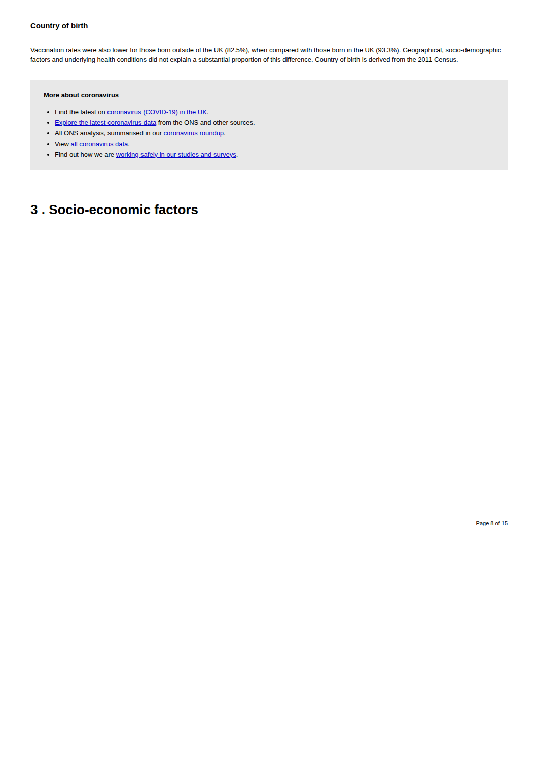Country of birth
Vaccination rates were also lower for those born outside of the UK (82.5%), when compared with those born in the UK (93.3%). Geographical, socio-demographic factors and underlying health conditions did not explain a substantial proportion of this difference. Country of birth is derived from the 2011 Census.
More about coronavirus
Find the latest on coronavirus (COVID-19) in the UK.
Explore the latest coronavirus data from the ONS and other sources.
All ONS analysis, summarised in our coronavirus roundup.
View all coronavirus data.
Find out how we are working safely in our studies and surveys.
3 . Socio-economic factors
Page 8 of 15